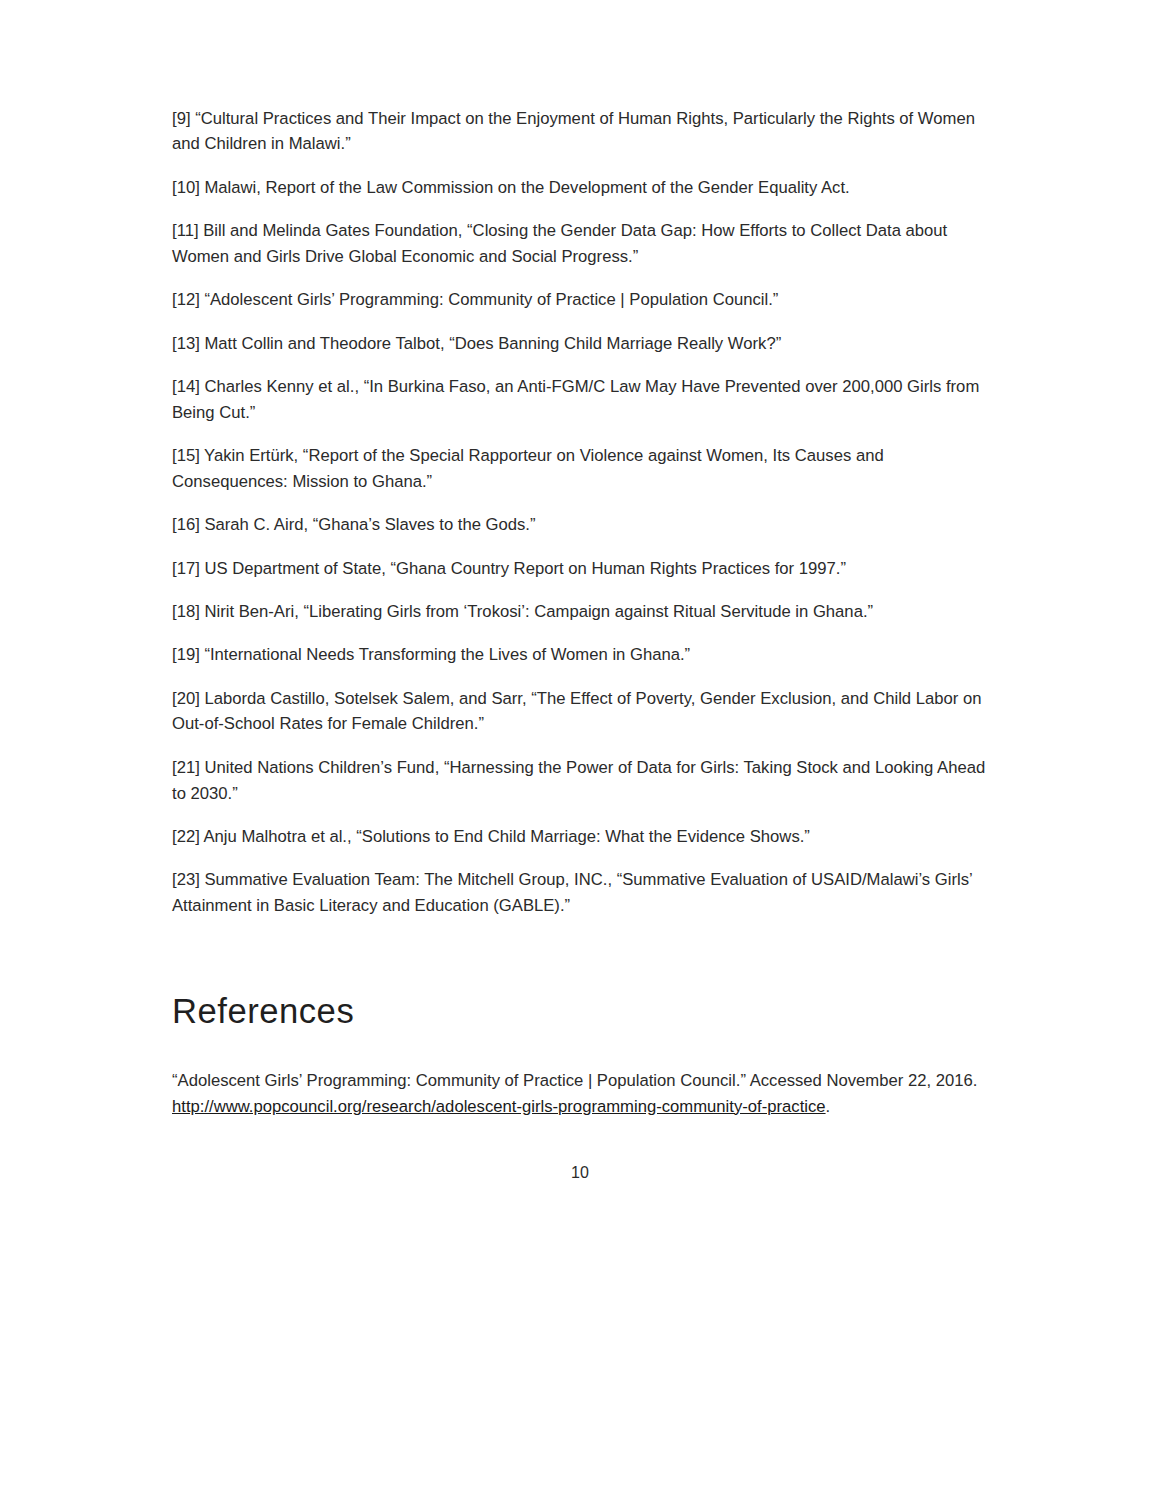[9] “Cultural Practices and Their Impact on the Enjoyment of Human Rights, Particularly the Rights of Women and Children in Malawi.”
[10] Malawi, Report of the Law Commission on the Development of the Gender Equality Act.
[11] Bill and Melinda Gates Foundation, “Closing the Gender Data Gap: How Efforts to Collect Data about Women and Girls Drive Global Economic and Social Progress.”
[12] “Adolescent Girls’ Programming: Community of Practice | Population Council.”
[13] Matt Collin and Theodore Talbot, “Does Banning Child Marriage Really Work?”
[14] Charles Kenny et al., “In Burkina Faso, an Anti-FGM/C Law May Have Prevented over 200,000 Girls from Being Cut.”
[15] Yakin Ertürk, “Report of the Special Rapporteur on Violence against Women, Its Causes and Consequences: Mission to Ghana.”
[16] Sarah C. Aird, “Ghana’s Slaves to the Gods.”
[17] US Department of State, “Ghana Country Report on Human Rights Practices for 1997.”
[18] Nirit Ben-Ari, “Liberating Girls from ‘Trokosi’: Campaign against Ritual Servitude in Ghana.”
[19] “International Needs Transforming the Lives of Women in Ghana.”
[20] Laborda Castillo, Sotelsek Salem, and Sarr, “The Effect of Poverty, Gender Exclusion, and Child Labor on Out-of-School Rates for Female Children.”
[21] United Nations Children’s Fund, “Harnessing the Power of Data for Girls: Taking Stock and Looking Ahead to 2030.”
[22] Anju Malhotra et al., “Solutions to End Child Marriage: What the Evidence Shows.”
[23] Summative Evaluation Team: The Mitchell Group, INC., “Summative Evaluation of USAID/Malawi’s Girls’ Attainment in Basic Literacy and Education (GABLE).”
References
“Adolescent Girls’ Programming: Community of Practice | Population Council.” Accessed November 22, 2016. http://www.popcouncil.org/research/adolescent-girls-programming-community-of-practice.
10